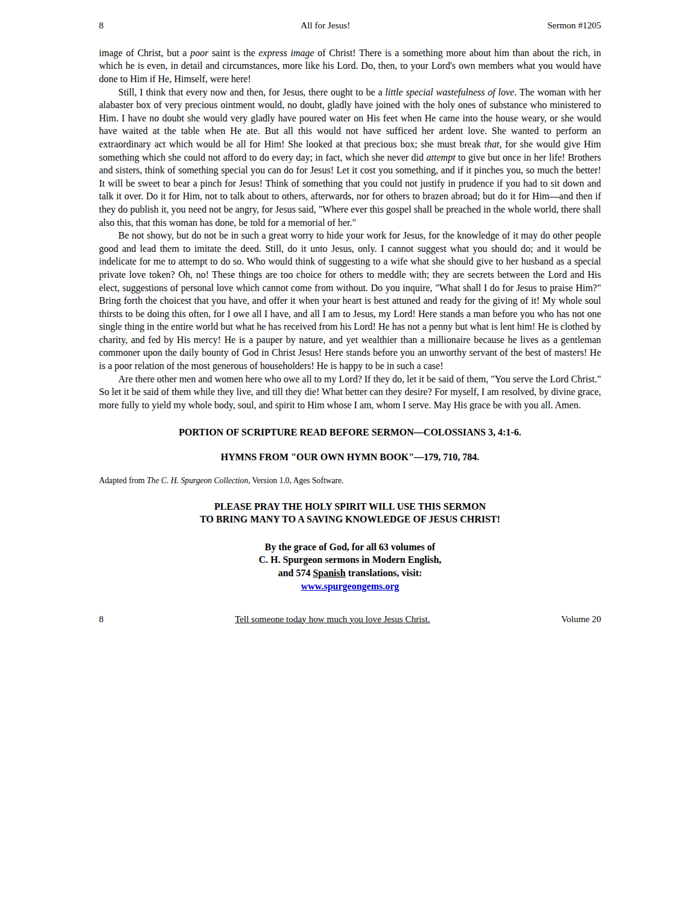8 All for Jesus! Sermon #1205
image of Christ, but a poor saint is the express image of Christ! There is a something more about him than about the rich, in which he is even, in detail and circumstances, more like his Lord. Do, then, to your Lord's own members what you would have done to Him if He, Himself, were here!
Still, I think that every now and then, for Jesus, there ought to be a little special wastefulness of love. The woman with her alabaster box of very precious ointment would, no doubt, gladly have joined with the holy ones of substance who ministered to Him. I have no doubt she would very gladly have poured water on His feet when He came into the house weary, or she would have waited at the table when He ate. But all this would not have sufficed her ardent love. She wanted to perform an extraordinary act which would be all for Him! She looked at that precious box; she must break that, for she would give Him something which she could not afford to do every day; in fact, which she never did attempt to give but once in her life! Brothers and sisters, think of something special you can do for Jesus! Let it cost you something, and if it pinches you, so much the better! It will be sweet to bear a pinch for Jesus! Think of something that you could not justify in prudence if you had to sit down and talk it over. Do it for Him, not to talk about to others, afterwards, nor for others to brazen abroad; but do it for Him—and then if they do publish it, you need not be angry, for Jesus said, "Where ever this gospel shall be preached in the whole world, there shall also this, that this woman has done, be told for a memorial of her."
Be not showy, but do not be in such a great worry to hide your work for Jesus, for the knowledge of it may do other people good and lead them to imitate the deed. Still, do it unto Jesus, only. I cannot suggest what you should do; and it would be indelicate for me to attempt to do so. Who would think of suggesting to a wife what she should give to her husband as a special private love token? Oh, no! These things are too choice for others to meddle with; they are secrets between the Lord and His elect, suggestions of personal love which cannot come from without. Do you inquire, "What shall I do for Jesus to praise Him?" Bring forth the choicest that you have, and offer it when your heart is best attuned and ready for the giving of it! My whole soul thirsts to be doing this often, for I owe all I have, and all I am to Jesus, my Lord! Here stands a man before you who has not one single thing in the entire world but what he has received from his Lord! He has not a penny but what is lent him! He is clothed by charity, and fed by His mercy! He is a pauper by nature, and yet wealthier than a millionaire because he lives as a gentleman commoner upon the daily bounty of God in Christ Jesus! Here stands before you an unworthy servant of the best of masters! He is a poor relation of the most generous of householders! He is happy to be in such a case!
Are there other men and women here who owe all to my Lord? If they do, let it be said of them, "You serve the Lord Christ." So let it be said of them while they live, and till they die! What better can they desire? For myself, I am resolved, by divine grace, more fully to yield my whole body, soul, and spirit to Him whose I am, whom I serve. May His grace be with you all. Amen.
PORTION OF SCRIPTURE READ BEFORE SERMON—COLOSSIANS 3, 4:1-6.
HYMNS FROM "OUR OWN HYMN BOOK"—179, 710, 784.
Adapted from The C. H. Spurgeon Collection, Version 1.0, Ages Software.
PLEASE PRAY THE HOLY SPIRIT WILL USE THIS SERMON
TO BRING MANY TO A SAVING KNOWLEDGE OF JESUS CHRIST!
By the grace of God, for all 63 volumes of
C. H. Spurgeon sermons in Modern English,
and 574 Spanish translations, visit:
www.spurgeongems.org
8 Tell someone today how much you love Jesus Christ. Volume 20